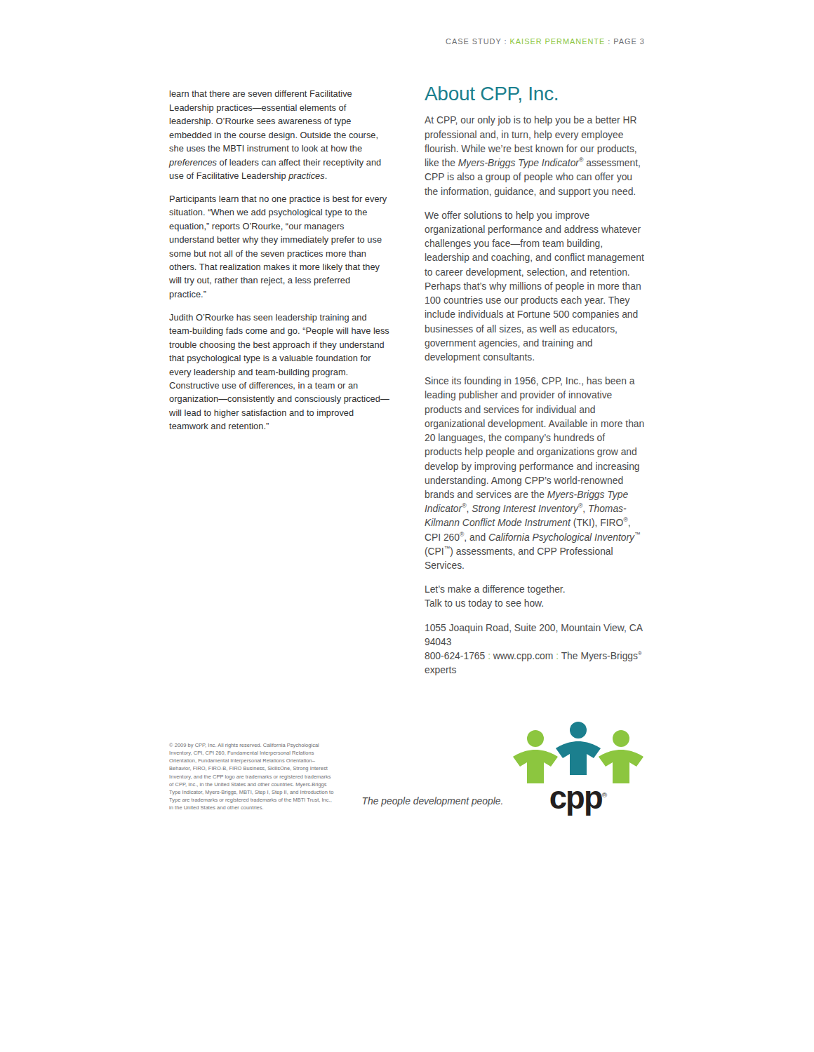CASE STUDY : KAISER PERMANENTE : PAGE 3
learn that there are seven different Facilitative Leadership practices—essential elements of leadership. O’Rourke sees awareness of type embedded in the course design. Outside the course, she uses the MBTI instrument to look at how the preferences of leaders can affect their receptivity and use of Facilitative Leadership practices.
Participants learn that no one practice is best for every situation. “When we add psychological type to the equation,” reports O’Rourke, “our managers understand better why they immediately prefer to use some but not all of the seven practices more than others. That realization makes it more likely that they will try out, rather than reject, a less preferred practice.”
Judith O’Rourke has seen leadership training and team-building fads come and go. “People will have less trouble choosing the best approach if they understand that psychological type is a valuable foundation for every leadership and team-building program. Constructive use of differences, in a team or an organization—consistently and consciously practiced—will lead to higher satisfaction and to improved teamwork and retention.”
About CPP, Inc.
At CPP, our only job is to help you be a better HR professional and, in turn, help every employee flourish. While we’re best known for our products, like the Myers-Briggs Type Indicator® assessment, CPP is also a group of people who can offer you the information, guidance, and support you need.
We offer solutions to help you improve organizational performance and address whatever challenges you face—from team building, leadership and coaching, and conflict management to career development, selection, and retention. Perhaps that’s why millions of people in more than 100 countries use our products each year. They include individuals at Fortune 500 companies and businesses of all sizes, as well as educators, government agencies, and training and development consultants.
Since its founding in 1956, CPP, Inc., has been a leading publisher and provider of innovative products and services for individual and organizational development. Available in more than 20 languages, the company’s hundreds of products help people and organizations grow and develop by improving performance and increasing understanding. Among CPP’s world-renowned brands and services are the Myers-Briggs Type Indicator®, Strong Interest Inventory®, Thomas-Kilmann Conflict Mode Instrument (TKI), FIRO®, CPI 260®, and California Psychological Inventory™ (CPI™) assessments, and CPP Professional Services.
Let’s make a difference together.
Talk to us today to see how.
1055 Joaquin Road, Suite 200, Mountain View, CA 94043
800-624-1765 : www.cpp.com : The Myers-Briggs® experts
© 2009 by CPP, Inc. All rights reserved. California Psychological Inventory, CPI, CPI 260, Fundamental Interpersonal Relations Orientation, Fundamental Interpersonal Relations Orientation–Behavior, FIRO, FIRO-B, FIRO Business, SkillsOne, Strong Interest Inventory, and the CPP logo are trademarks or registered trademarks of CPP, Inc., in the United States and other countries. Myers-Briggs Type Indicator, Myers-Briggs, MBTI, Step I, Step II, and Introduction to Type are trademarks or registered trademarks of the MBTI Trust, Inc., in the United States and other countries.
The people development people.
cpp®